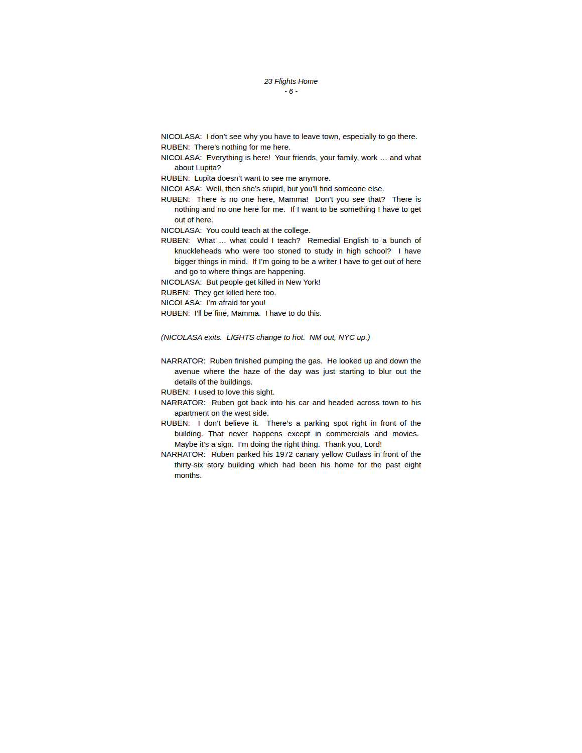23 Flights Home
- 6 -
NICOLASA: I don’t see why you have to leave town, especially to go there.
RUBEN: There’s nothing for me here.
NICOLASA: Everything is here! Your friends, your family, work … and what about Lupita?
RUBEN: Lupita doesn’t want to see me anymore.
NICOLASA: Well, then she’s stupid, but you’ll find someone else.
RUBEN: There is no one here, Mamma! Don’t you see that? There is nothing and no one here for me. If I want to be something I have to get out of here.
NICOLASA: You could teach at the college.
RUBEN: What … what could I teach? Remedial English to a bunch of knuckleheads who were too stoned to study in high school? I have bigger things in mind. If I’m going to be a writer I have to get out of here and go to where things are happening.
NICOLASA: But people get killed in New York!
RUBEN: They get killed here too.
NICOLASA: I’m afraid for you!
RUBEN: I’ll be fine, Mamma. I have to do this.
(NICOLASA exits. LIGHTS change to hot. NM out, NYC up.)
NARRATOR: Ruben finished pumping the gas. He looked up and down the avenue where the haze of the day was just starting to blur out the details of the buildings.
RUBEN: I used to love this sight.
NARRATOR: Ruben got back into his car and headed across town to his apartment on the west side.
RUBEN: I don’t believe it. There’s a parking spot right in front of the building. That never happens except in commercials and movies. Maybe it’s a sign. I’m doing the right thing. Thank you, Lord!
NARRATOR: Ruben parked his 1972 canary yellow Cutlass in front of the thirty-six story building which had been his home for the past eight months.